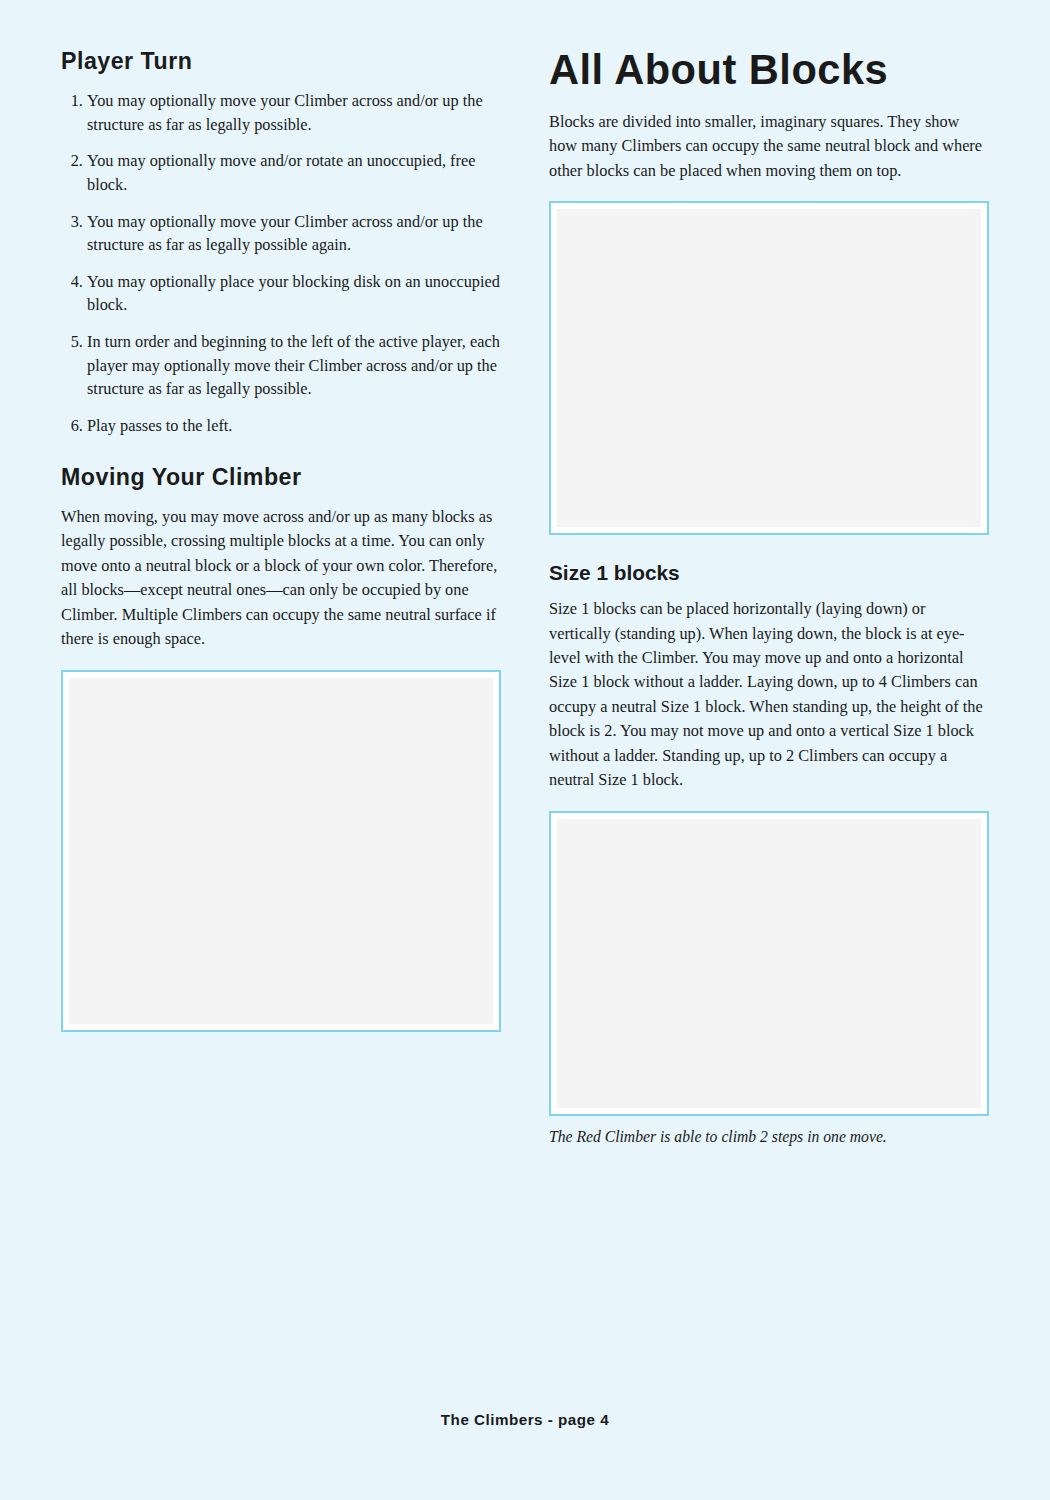Player Turn
You may optionally move your Climber across and/or up the structure as far as legally possible.
You may optionally move and/or rotate an unoccupied, free block.
You may optionally move your Climber across and/or up the structure as far as legally possible again.
You may optionally place your blocking disk on an unoccupied block.
In turn order and beginning to the left of the active player, each player may optionally move their Climber across and/or up the structure as far as legally possible.
Play passes to the left.
Moving Your Climber
When moving, you may move across and/or up as many blocks as legally possible, crossing multiple blocks at a time. You can only move onto a neutral block or a block of your own color. Therefore, all blocks—except neutral ones—can only be occupied by one Climber. Multiple Climbers can occupy the same neutral surface if there is enough space.
All About Blocks
Blocks are divided into smaller, imaginary squares. They show how many Climbers can occupy the same neutral block and where other blocks can be placed when moving them on top.
Size 1 blocks
Size 1 blocks can be placed horizontally (laying down) or vertically (standing up). When laying down, the block is at eye-level with the Climber. You may move up and onto a horizontal Size 1 block without a ladder. Laying down, up to 4 Climbers can occupy a neutral Size 1 block. When standing up, the height of the block is 2. You may not move up and onto a vertical Size 1 block without a ladder. Standing up, up to 2 Climbers can occupy a neutral Size 1 block.
The Red Climber is able to climb 2 steps in one move.
The Climbers - page 4